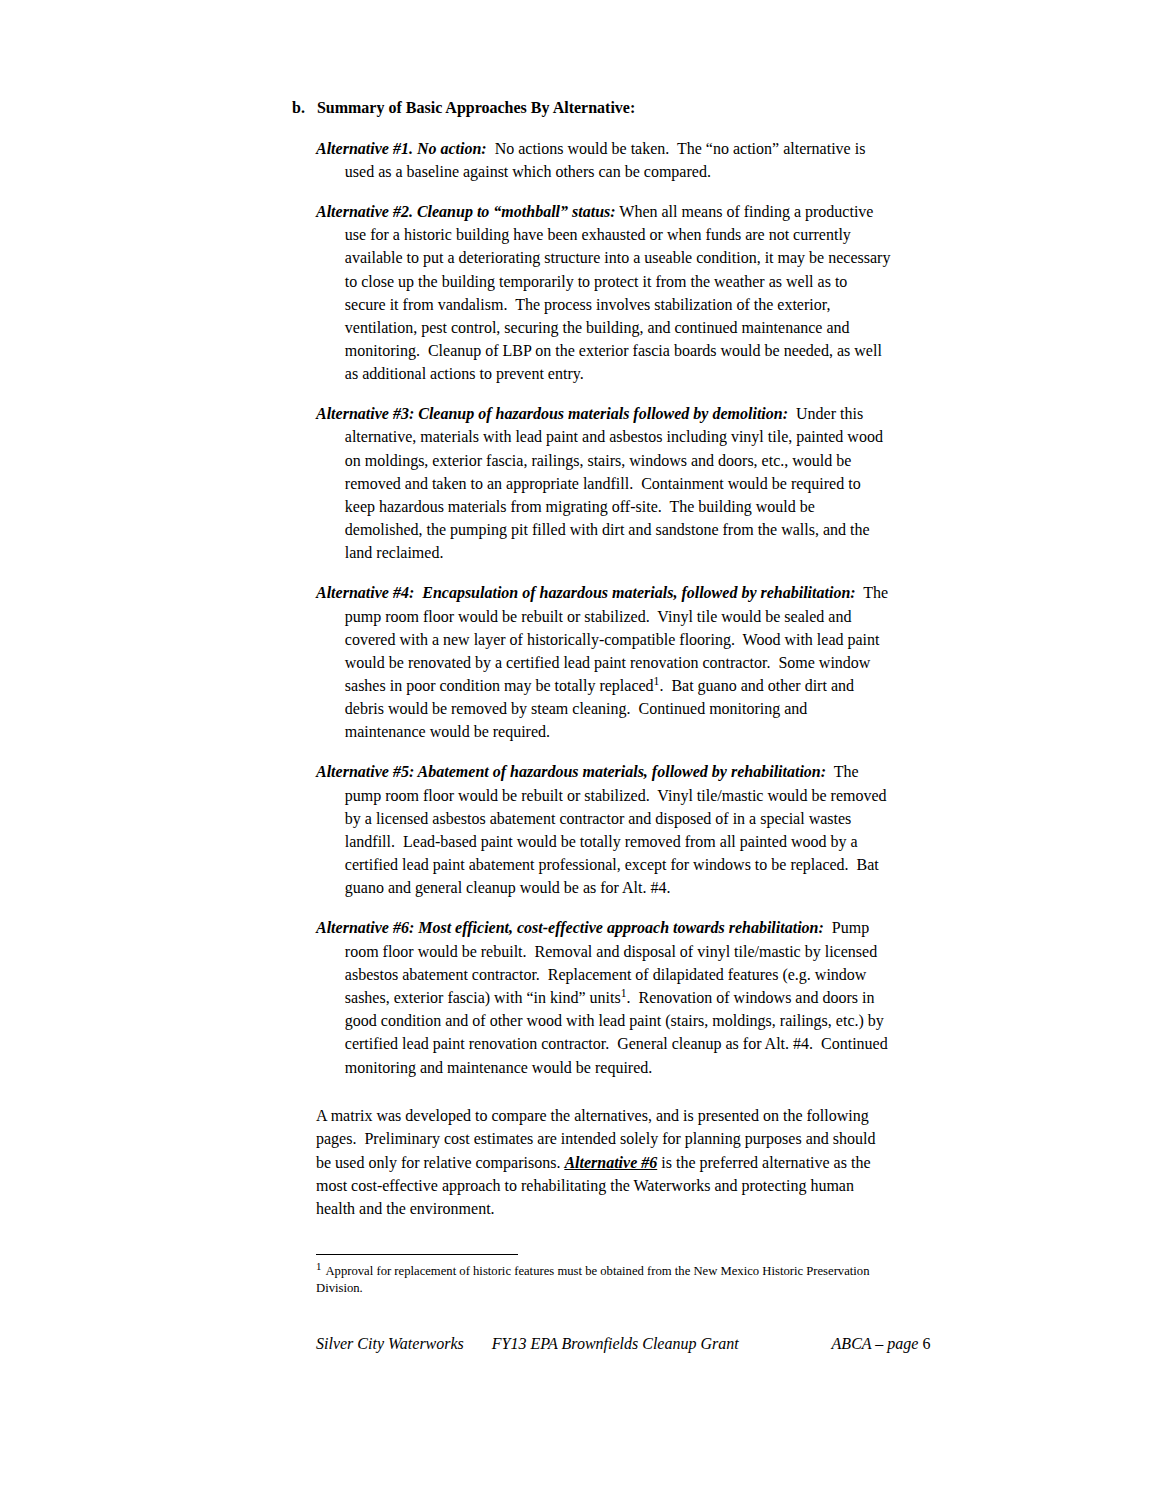b. Summary of Basic Approaches By Alternative:
Alternative #1. No action: No actions would be taken. The “no action” alternative is used as a baseline against which others can be compared.
Alternative #2. Cleanup to “mothball” status: When all means of finding a productive use for a historic building have been exhausted or when funds are not currently available to put a deteriorating structure into a useable condition, it may be necessary to close up the building temporarily to protect it from the weather as well as to secure it from vandalism. The process involves stabilization of the exterior, ventilation, pest control, securing the building, and continued maintenance and monitoring. Cleanup of LBP on the exterior fascia boards would be needed, as well as additional actions to prevent entry.
Alternative #3: Cleanup of hazardous materials followed by demolition: Under this alternative, materials with lead paint and asbestos including vinyl tile, painted wood on moldings, exterior fascia, railings, stairs, windows and doors, etc., would be removed and taken to an appropriate landfill. Containment would be required to keep hazardous materials from migrating off-site. The building would be demolished, the pumping pit filled with dirt and sandstone from the walls, and the land reclaimed.
Alternative #4: Encapsulation of hazardous materials, followed by rehabilitation: The pump room floor would be rebuilt or stabilized. Vinyl tile would be sealed and covered with a new layer of historically-compatible flooring. Wood with lead paint would be renovated by a certified lead paint renovation contractor. Some window sashes in poor condition may be totally replaced1. Bat guano and other dirt and debris would be removed by steam cleaning. Continued monitoring and maintenance would be required.
Alternative #5: Abatement of hazardous materials, followed by rehabilitation: The pump room floor would be rebuilt or stabilized. Vinyl tile/mastic would be removed by a licensed asbestos abatement contractor and disposed of in a special wastes landfill. Lead-based paint would be totally removed from all painted wood by a certified lead paint abatement professional, except for windows to be replaced. Bat guano and general cleanup would be as for Alt. #4.
Alternative #6: Most efficient, cost-effective approach towards rehabilitation: Pump room floor would be rebuilt. Removal and disposal of vinyl tile/mastic by licensed asbestos abatement contractor. Replacement of dilapidated features (e.g. window sashes, exterior fascia) with “in kind” units1. Renovation of windows and doors in good condition and of other wood with lead paint (stairs, moldings, railings, etc.) by certified lead paint renovation contractor. General cleanup as for Alt. #4. Continued monitoring and maintenance would be required.
A matrix was developed to compare the alternatives, and is presented on the following pages. Preliminary cost estimates are intended solely for planning purposes and should be used only for relative comparisons. Alternative #6 is the preferred alternative as the most cost-effective approach to rehabilitating the Waterworks and protecting human health and the environment.
1 Approval for replacement of historic features must be obtained from the New Mexico Historic Preservation Division.
Silver City Waterworks FY13 EPA Brownfields Cleanup Grant ABCA – page 6